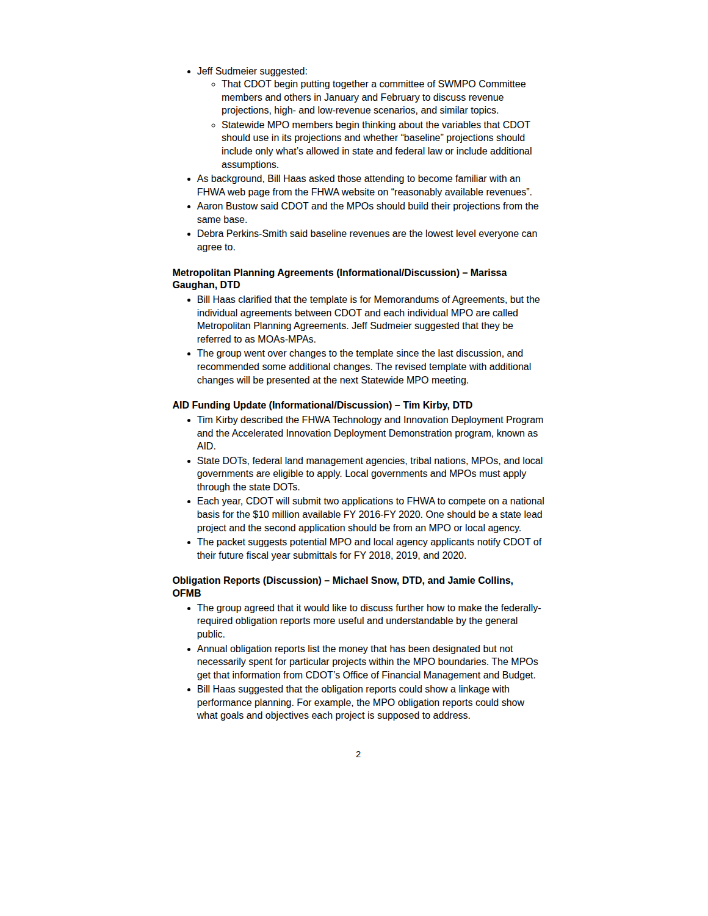Jeff Sudmeier suggested:
That CDOT begin putting together a committee of SWMPO Committee members and others in January and February to discuss revenue projections, high- and low-revenue scenarios, and similar topics.
Statewide MPO members begin thinking about the variables that CDOT should use in its projections and whether “baseline” projections should include only what’s allowed in state and federal law or include additional assumptions.
As background, Bill Haas asked those attending to become familiar with an FHWA web page from the FHWA website on “reasonably available revenues”.
Aaron Bustow said CDOT and the MPOs should build their projections from the same base.
Debra Perkins-Smith said baseline revenues are the lowest level everyone can agree to.
Metropolitan Planning Agreements (Informational/Discussion) – Marissa Gaughan, DTD
Bill Haas clarified that the template is for Memorandums of Agreements, but the individual agreements between CDOT and each individual MPO are called Metropolitan Planning Agreements. Jeff Sudmeier suggested that they be referred to as MOAs-MPAs.
The group went over changes to the template since the last discussion, and recommended some additional changes. The revised template with additional changes will be presented at the next Statewide MPO meeting.
AID Funding Update (Informational/Discussion) – Tim Kirby, DTD
Tim Kirby described the FHWA Technology and Innovation Deployment Program and the Accelerated Innovation Deployment Demonstration program, known as AID.
State DOTs, federal land management agencies, tribal nations, MPOs, and local governments are eligible to apply. Local governments and MPOs must apply through the state DOTs.
Each year, CDOT will submit two applications to FHWA to compete on a national basis for the $10 million available FY 2016-FY 2020. One should be a state lead project and the second application should be from an MPO or local agency.
The packet suggests potential MPO and local agency applicants notify CDOT of their future fiscal year submittals for FY 2018, 2019, and 2020.
Obligation Reports (Discussion) – Michael Snow, DTD, and Jamie Collins, OFMB
The group agreed that it would like to discuss further how to make the federally-required obligation reports more useful and understandable by the general public.
Annual obligation reports list the money that has been designated but not necessarily spent for particular projects within the MPO boundaries. The MPOs get that information from CDOT’s Office of Financial Management and Budget.
Bill Haas suggested that the obligation reports could show a linkage with performance planning. For example, the MPO obligation reports could show what goals and objectives each project is supposed to address.
2